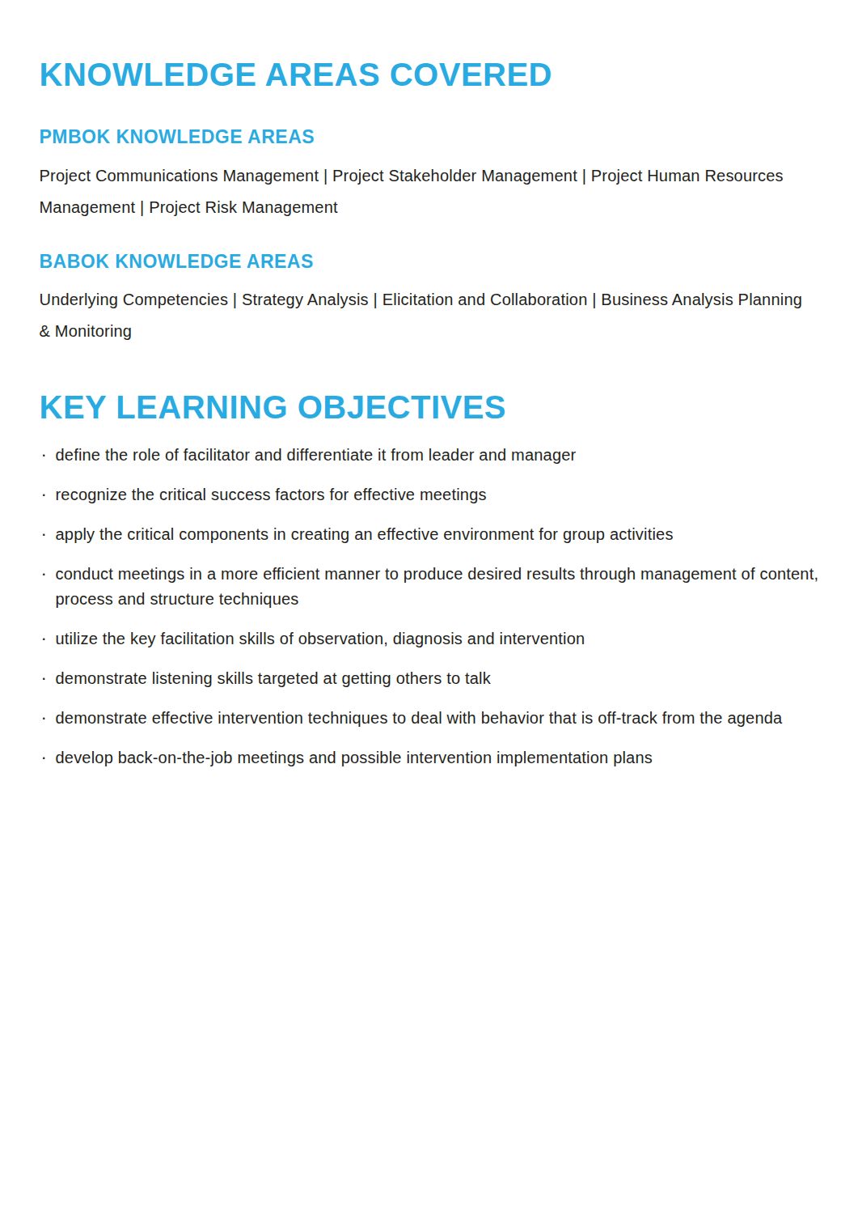KNOWLEDGE AREAS COVERED
PMBOK KNOWLEDGE AREAS
Project Communications Management | Project Stakeholder Management | Project Human Resources Management | Project Risk Management
BABOK KNOWLEDGE AREAS
Underlying Competencies | Strategy Analysis | Elicitation and Collaboration | Business Analysis Planning & Monitoring
KEY LEARNING OBJECTIVES
define the role of facilitator and differentiate it from leader and manager
recognize the critical success factors for effective meetings
apply the critical components in creating an effective environment for group activities
conduct meetings in a more efficient manner to produce desired results through management of content, process and structure techniques
utilize the key facilitation skills of observation, diagnosis and intervention
demonstrate listening skills targeted at getting others to talk
demonstrate effective intervention techniques to deal with behavior that is off-track from the agenda
develop back-on-the-job meetings and possible intervention implementation plans